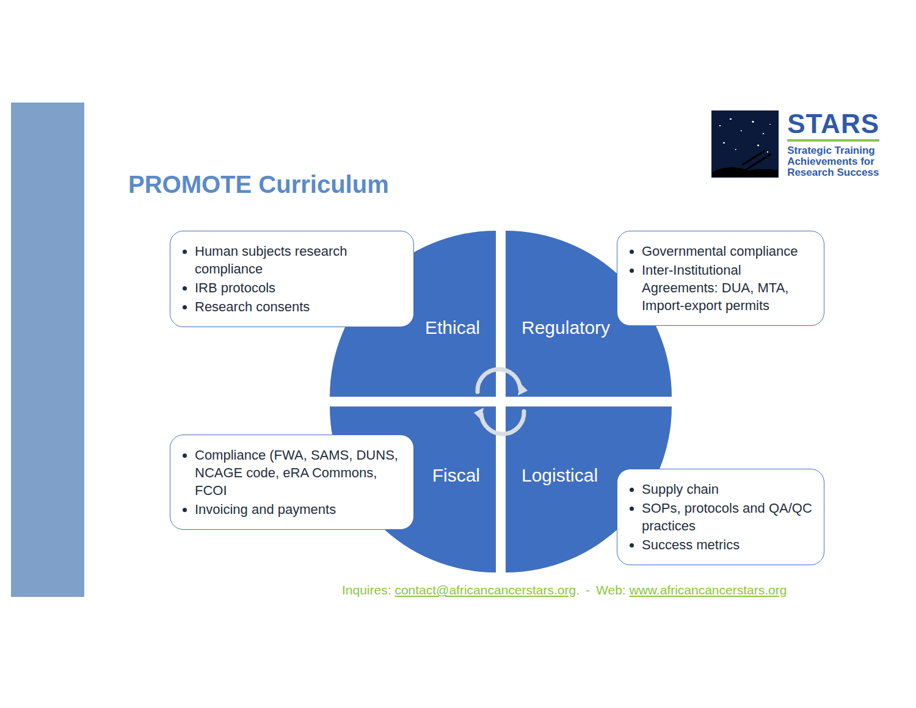STARS
Strategic Training
Achievements for
Research Success
PROMOTE Curriculum
Ethical
Regulatory
Fiscal
Logistical
Human subjects research compliance
IRB protocols
Research consents
Governmental compliance
Inter-Institutional Agreements: DUA, MTA, Import-export permits
Compliance (FWA, SAMS, DUNS, NCAGE code, eRA Commons, FCOI
Invoicing and payments
Supply chain
SOPs, protocols and QA/QC practices
Success metrics
Inquires: contact@africancancerstars.org.-Web: www.africancancerstars.org